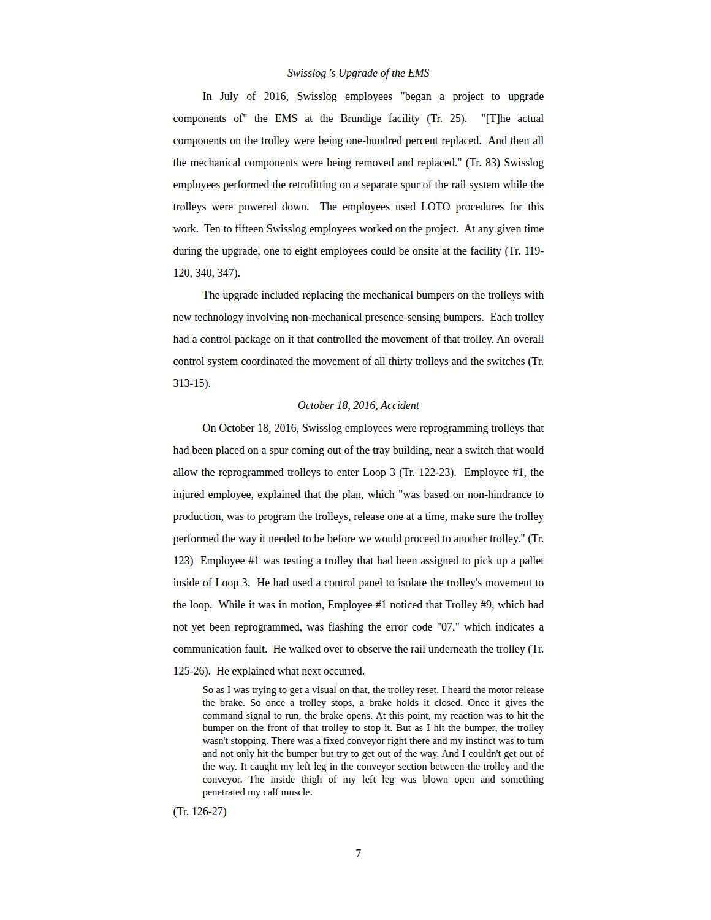Swisslog 's Upgrade of the EMS
In July of 2016, Swisslog employees "began a project to upgrade components of" the EMS at the Brundige facility (Tr. 25). "[T]he actual components on the trolley were being one-hundred percent replaced. And then all the mechanical components were being removed and replaced." (Tr. 83) Swisslog employees performed the retrofitting on a separate spur of the rail system while the trolleys were powered down. The employees used LOTO procedures for this work. Ten to fifteen Swisslog employees worked on the project. At any given time during the upgrade, one to eight employees could be onsite at the facility (Tr. 119-120, 340, 347).
The upgrade included replacing the mechanical bumpers on the trolleys with new technology involving non-mechanical presence-sensing bumpers. Each trolley had a control package on it that controlled the movement of that trolley. An overall control system coordinated the movement of all thirty trolleys and the switches (Tr. 313-15).
October 18, 2016, Accident
On October 18, 2016, Swisslog employees were reprogramming trolleys that had been placed on a spur coming out of the tray building, near a switch that would allow the reprogrammed trolleys to enter Loop 3 (Tr. 122-23). Employee #1, the injured employee, explained that the plan, which "was based on non-hindrance to production, was to program the trolleys, release one at a time, make sure the trolley performed the way it needed to be before we would proceed to another trolley." (Tr. 123) Employee #1 was testing a trolley that had been assigned to pick up a pallet inside of Loop 3. He had used a control panel to isolate the trolley's movement to the loop. While it was in motion, Employee #1 noticed that Trolley #9, which had not yet been reprogrammed, was flashing the error code "07," which indicates a communication fault. He walked over to observe the rail underneath the trolley (Tr. 125-26). He explained what next occurred.
So as I was trying to get a visual on that, the trolley reset. I heard the motor release the brake. So once a trolley stops, a brake holds it closed. Once it gives the command signal to run, the brake opens. At this point, my reaction was to hit the bumper on the front of that trolley to stop it. But as I hit the bumper, the trolley wasn't stopping. There was a fixed conveyor right there and my instinct was to turn and not only hit the bumper but try to get out of the way. And I couldn't get out of the way. It caught my left leg in the conveyor section between the trolley and the conveyor. The inside thigh of my left leg was blown open and something penetrated my calf muscle.
(Tr. 126-27)
7